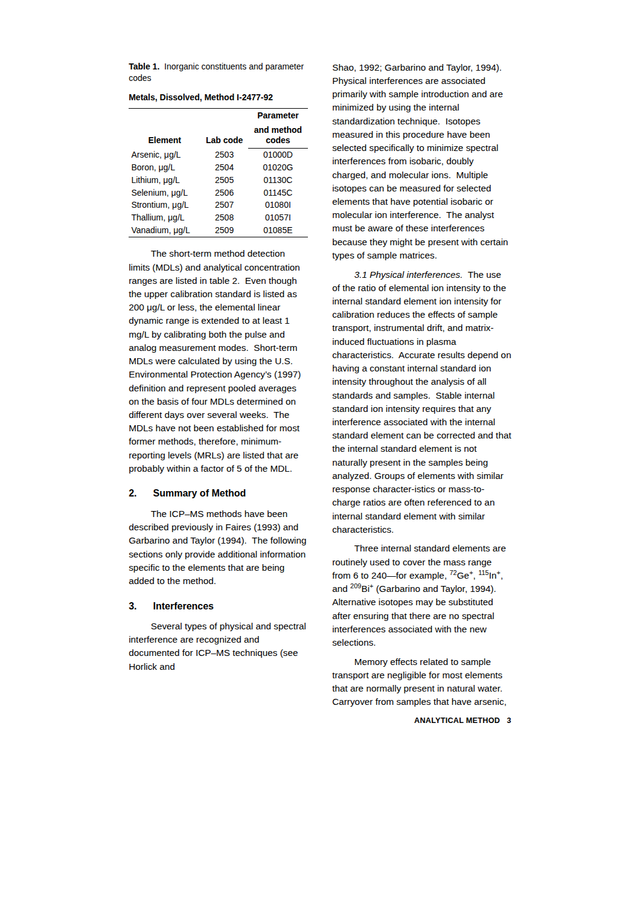Table 1. Inorganic constituents and parameter codes
Metals, Dissolved, Method I-2477-92
| Element | Lab code | Parameter |
| --- | --- | --- |
| and method codes |
| Arsenic, μg/L | 2503 | 01000D |
| Boron, μg/L | 2504 | 01020G |
| Lithium, μg/L | 2505 | 01130C |
| Selenium, μg/L | 2506 | 01145C |
| Strontium, μg/L | 2507 | 01080I |
| Thallium, μg/L | 2508 | 01057I |
| Vanadium, μg/L | 2509 | 01085E |
The short-term method detection limits (MDLs) and analytical concentration ranges are listed in table 2. Even though the upper calibration standard is listed as 200 μg/L or less, the elemental linear dynamic range is extended to at least 1 mg/L by calibrating both the pulse and analog measurement modes. Short-term MDLs were calculated by using the U.S. Environmental Protection Agency’s (1997) definition and represent pooled averages on the basis of four MDLs determined on different days over several weeks. The MDLs have not been established for most former methods, therefore, minimum-reporting levels (MRLs) are listed that are probably within a factor of 5 of the MDL.
2. Summary of Method
The ICP–MS methods have been described previously in Faires (1993) and Garbarino and Taylor (1994). The following sections only provide additional information specific to the elements that are being added to the method.
3. Interferences
Several types of physical and spectral interference are recognized and documented for ICP–MS techniques (see Horlick and
Shao, 1992; Garbarino and Taylor, 1994). Physical interferences are associated primarily with sample introduction and are minimized by using the internal standardization technique. Isotopes measured in this procedure have been selected specifically to minimize spectral interferences from isobaric, doubly charged, and molecular ions. Multiple isotopes can be measured for selected elements that have potential isobaric or molecular ion interference. The analyst must be aware of these interferences because they might be present with certain types of sample matrices.
3.1 Physical interferences. The use of the ratio of elemental ion intensity to the internal standard element ion intensity for calibration reduces the effects of sample transport, instrumental drift, and matrix-induced fluctuations in plasma characteristics. Accurate results depend on having a constant internal standard ion intensity throughout the analysis of all standards and samples. Stable internal standard ion intensity requires that any interference associated with the internal standard element can be corrected and that the internal standard element is not naturally present in the samples being analyzed. Groups of elements with similar response character-istics or mass-to-charge ratios are often referenced to an internal standard element with similar characteristics.
Three internal standard elements are routinely used to cover the mass range from 6 to 240—for example, 72Ge+, 115In+, and 209Bi+ (Garbarino and Taylor, 1994). Alternative isotopes may be substituted after ensuring that there are no spectral interferences associated with the new selections.
Memory effects related to sample transport are negligible for most elements that are normally present in natural water. Carryover from samples that have arsenic,
ANALYTICAL METHOD3